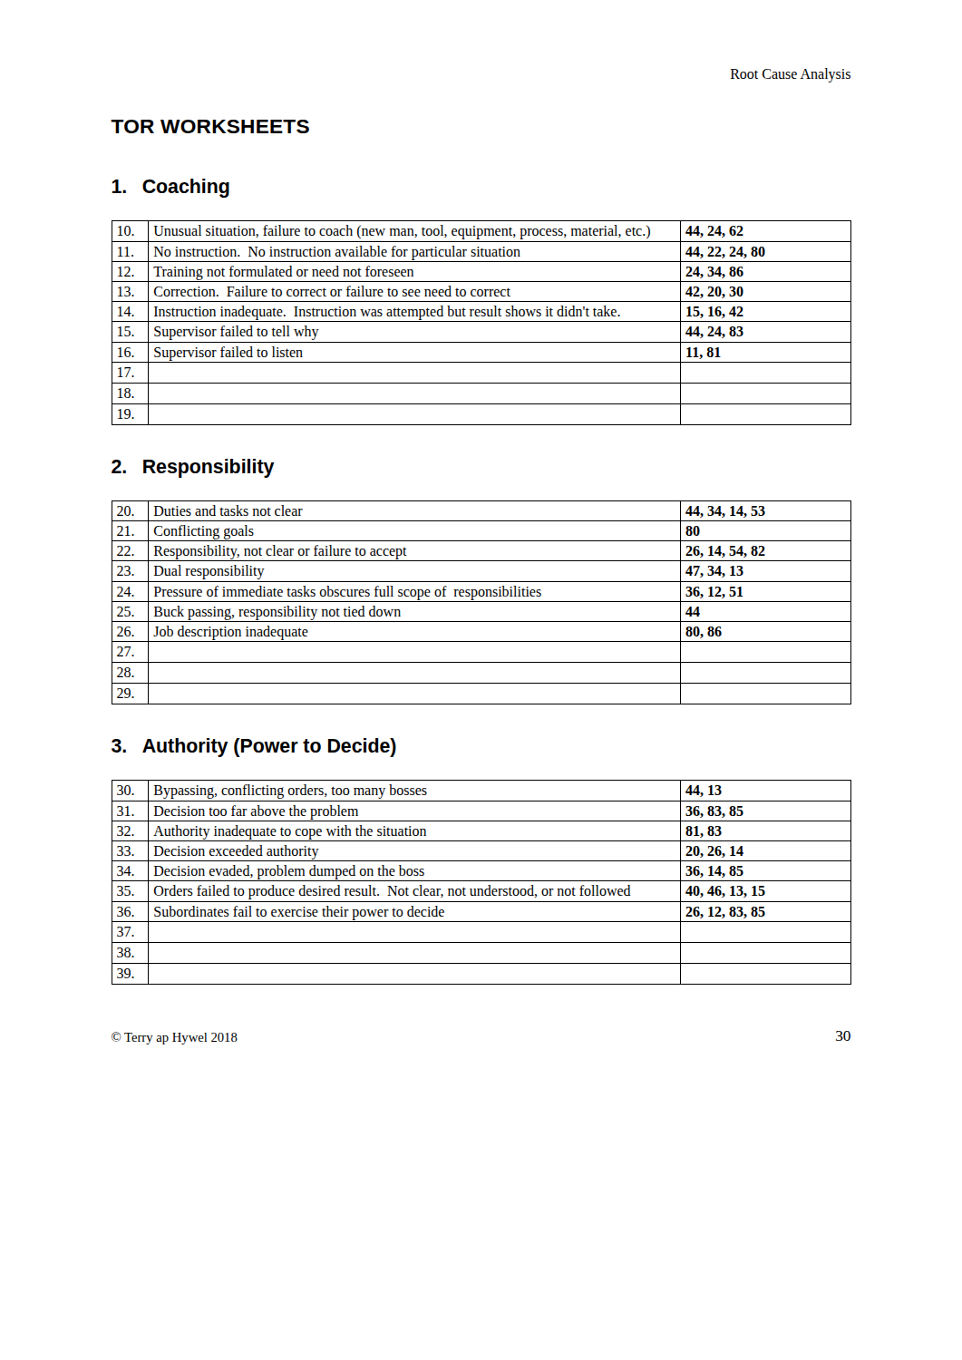Root Cause Analysis
TOR WORKSHEETS
1. Coaching
| 10. | Unusual situation, failure to coach (new man, tool, equipment, process, material, etc.) | 44, 24, 62 |
| 11. | No instruction. No instruction available for particular situation | 44, 22, 24, 80 |
| 12. | Training not formulated or need not foreseen | 24, 34, 86 |
| 13. | Correction. Failure to correct or failure to see need to correct | 42, 20, 30 |
| 14. | Instruction inadequate. Instruction was attempted but result shows it didn't take. | 15, 16, 42 |
| 15. | Supervisor failed to tell why | 44, 24, 83 |
| 16. | Supervisor failed to listen | 11, 81 |
| 17. | | |
| 18. | | |
| 19. | | |
2. Responsibility
| 20. | Duties and tasks not clear | 44, 34, 14, 53 |
| 21. | Conflicting goals | 80 |
| 22. | Responsibility, not clear or failure to accept | 26, 14, 54, 82 |
| 23. | Dual responsibility | 47, 34, 13 |
| 24. | Pressure of immediate tasks obscures full scope of responsibilities | 36, 12, 51 |
| 25. | Buck passing, responsibility not tied down | 44 |
| 26. | Job description inadequate | 80, 86 |
| 27. | | |
| 28. | | |
| 29. | | |
3. Authority (Power to Decide)
| 30. | Bypassing, conflicting orders, too many bosses | 44, 13 |
| 31. | Decision too far above the problem | 36, 83, 85 |
| 32. | Authority inadequate to cope with the situation | 81, 83 |
| 33. | Decision exceeded authority | 20, 26, 14 |
| 34. | Decision evaded, problem dumped on the boss | 36, 14, 85 |
| 35. | Orders failed to produce desired result. Not clear, not understood, or not followed | 40, 46, 13, 15 |
| 36. | Subordinates fail to exercise their power to decide | 26, 12, 83, 85 |
| 37. | | |
| 38. | | |
| 39. | | |
© Terry ap Hywel 2018 30